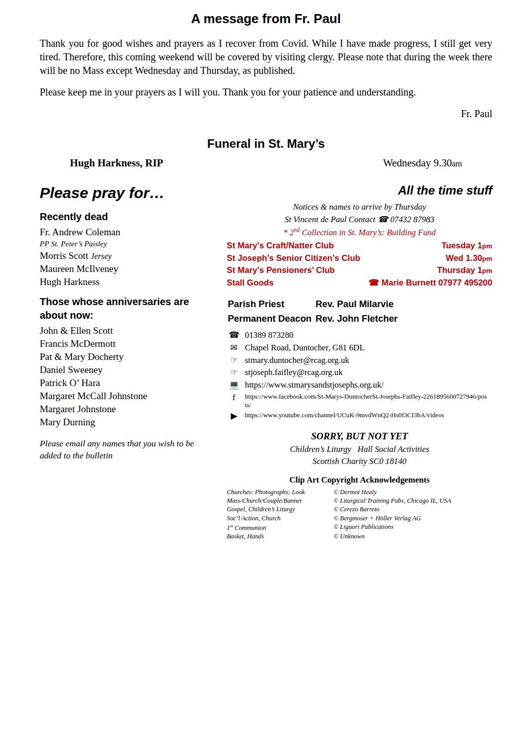A message from Fr. Paul
Thank you for good wishes and prayers as I recover from Covid. While I have made progress, I still get very tired. Therefore, this coming weekend will be covered by visiting clergy. Please note that during the week there will be no Mass except Wednesday and Thursday, as published.
Please keep me in your prayers as I will you. Thank you for your patience and understanding.
Fr. Paul
Funeral in St. Mary’s
Hugh Harkness, RIP Wednesday 9.30am
Please pray for…
Recently dead
Fr. Andrew ColemanPP St. Peter’s Paisley
Morris Scott Jersey
Maureen McIlveney
Hugh Harkness
Those whose anniversaries are about now:
John & Ellen Scott
Francis McDermott
Pat & Mary Docherty
Daniel Sweeney
Patrick O’ Hara
Margaret McCall Johnstone
Margaret Johnstone
Mary Durning
Please email any names that you wish to be added to the bulletin
All the time stuff
Notices & names to arrive by Thursday
St Vincent de Paul Contact ☎ 07432 87983
* 2nd Collection in St. Mary’s: Building Fund
| St Mary’s Craft/Natter Club | Tuesday 1 pm |
| St Joseph’s Senior Citizen’s Club | Wed 1.30 pm |
| St Mary’s Pensioners’ Club | Thursday 1 pm |
| Stall Goods | ☎ Marie Burnett 07977 495200 |
| Parish Priest | Rev. Paul Milarvie |
| Permanent Deacon | Rev. John Fletcher |
| ☎ | 01389 873280 |
| ✉ | Chapel Road, Duntocher, G81 6DL |
| ☞ | stmary.duntocher@rcag.org.uk |
| ☞ | stjoseph.faifley@rcag.org.uk |
| 💻 | https://www.stmarysandstjosephs.org.uk/ |
| f | https://www.facebook.com/St-Marys-DuntocherSt-Josephs-Faifley-2261895600727946/posts/ |
| ▶ | https://www.youtube.com/channel/UCuK-9mvdWnQ2-Hs0f3CI3bA/videos |
SORRY, BUT NOT YET
Children’s Liturgy Hall Social Activities
Scottish Charity SC0 18140
Clip Art Copyright Acknowledgements
| Churches: Photographs; Look | © Dermot Healy |
| Mass/Church/Couple/Banner | © Liturgical Training Pubs, Chicago IL, USA |
| Gospel, Children’s Liturgy | © Cerezo Barreto |
| Soc’l Action, Church | © Bergmoser + Höller Verlag AG |
| 1 st Communion | © Liguori Publications |
| Basket, Hands | © Unknown |